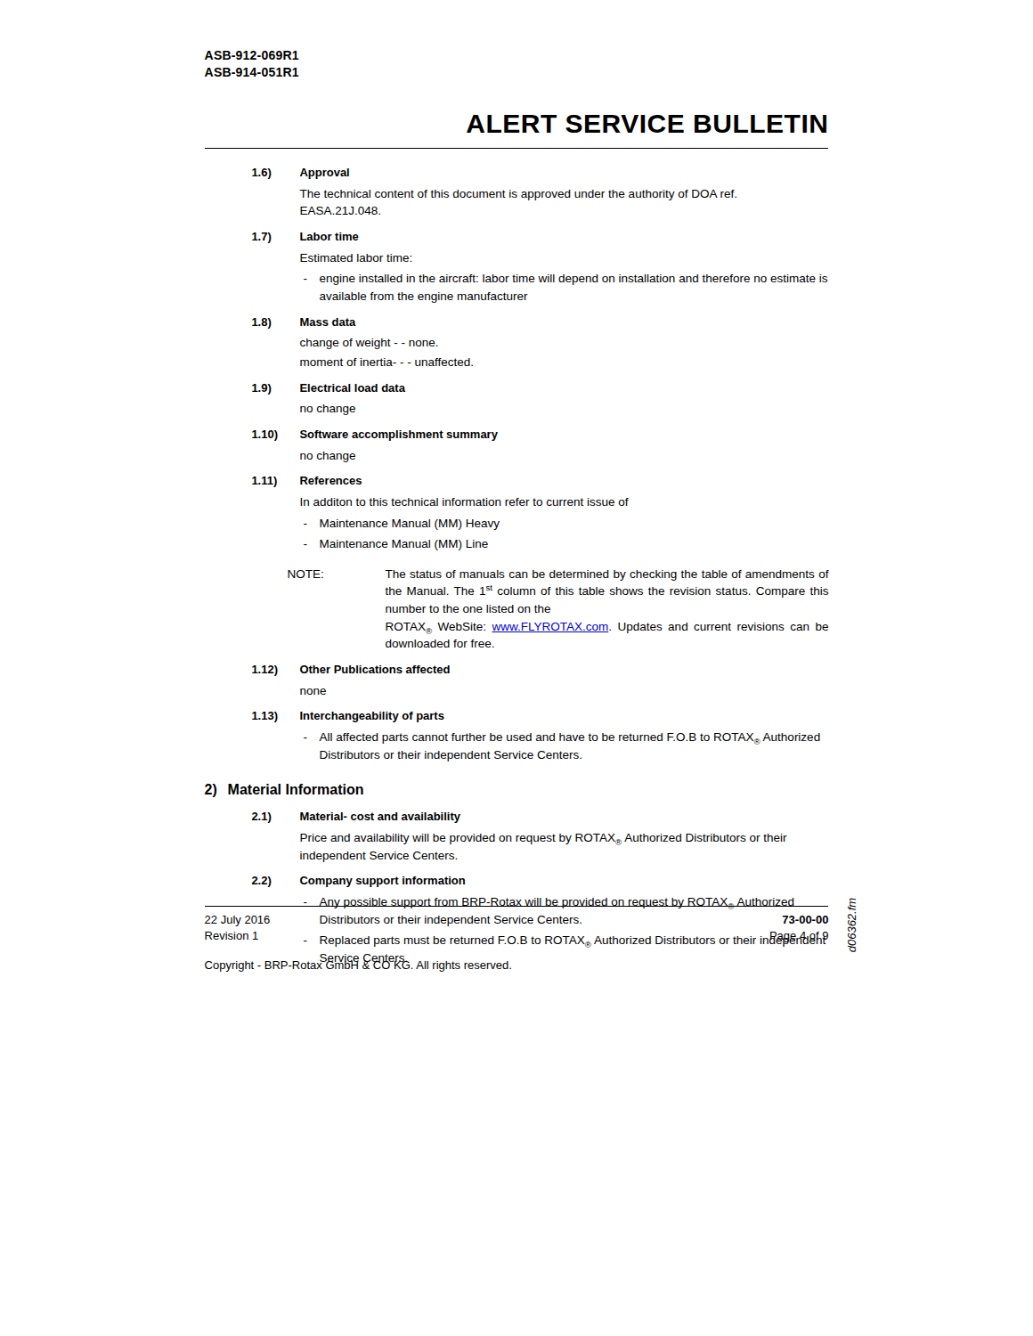ASB-912-069R1
ASB-914-051R1
ALERT SERVICE BULLETIN
1.6) Approval
The technical content of this document is approved under the authority of DOA ref.
EASA.21J.048.
1.7) Labor time
Estimated labor time:
engine installed in the aircraft: labor time will depend on installation and therefore no estimate is available from the engine manufacturer
1.8) Mass data
change of weight - - none.
moment of inertia- - - unaffected.
1.9) Electrical load data
no change
1.10) Software accomplishment summary
no change
1.11) References
In additon to this technical information refer to current issue of
Maintenance Manual (MM) Heavy
Maintenance Manual (MM) Line
NOTE:
The status of manuals can be determined by checking the table of amendments of the Manual. The 1st column of this table shows the revision status. Compare this number to the one listed on the
ROTAX® WebSite: www.FLYROTAX.com. Updates and current revisions can be downloaded for free.
1.12) Other Publications affected
none
1.13) Interchangeability of parts
All affected parts cannot further be used and have to be returned F.O.B to ROTAX® Authorized Distributors or their independent Service Centers.
2) Material Information
2.1) Material- cost and availability
Price and availability will be provided on request by ROTAX® Authorized Distributors or their independent Service Centers.
2.2) Company support information
Any possible support from BRP-Rotax will be provided on request by ROTAX® Authorized Distributors or their independent Service Centers.
Replaced parts must be returned F.O.B to ROTAX® Authorized Distributors or their independent Service Centers.
d06362.fm
22 July 2016
Revision 1
73-00-00
Page 4 of 9
Copyright - BRP-Rotax GmbH & CO KG. All rights reserved.